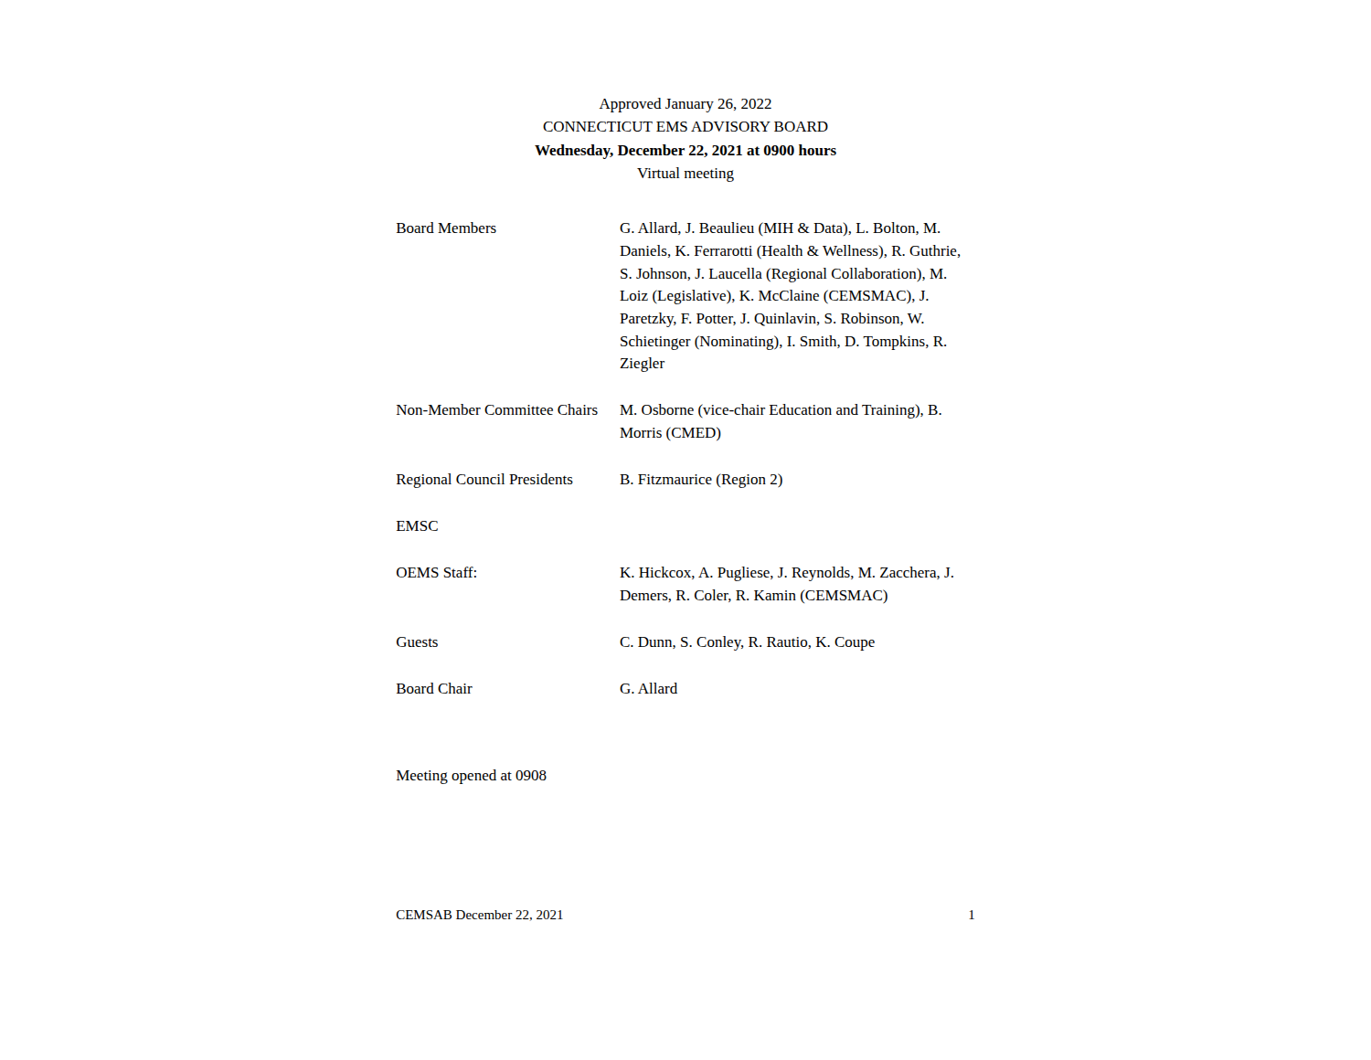Approved January 26, 2022
CONNECTICUT EMS ADVISORY BOARD
Wednesday, December 22, 2021 at 0900 hours
Virtual meeting
| Board Members | G. Allard, J. Beaulieu (MIH & Data), L. Bolton, M. Daniels, K. Ferrarotti (Health & Wellness), R. Guthrie, S. Johnson, J. Laucella (Regional Collaboration), M. Loiz (Legislative), K. McClaine (CEMSMAC), J. Paretzky, F. Potter, J. Quinlavin, S. Robinson, W. Schietinger (Nominating), I. Smith, D. Tompkins, R. Ziegler |
| Non-Member Committee Chairs | M. Osborne (vice-chair Education and Training), B. Morris (CMED) |
| Regional Council Presidents | B. Fitzmaurice (Region 2) |
| EMSC | |
| OEMS Staff: | K. Hickcox, A. Pugliese, J. Reynolds, M. Zacchera, J. Demers, R. Coler, R. Kamin (CEMSMAC) |
| Guests | C. Dunn, S. Conley, R. Rautio, K. Coupe |
| Board Chair | G. Allard |
Meeting opened at 0908
CEMSAB December 22, 2021 1